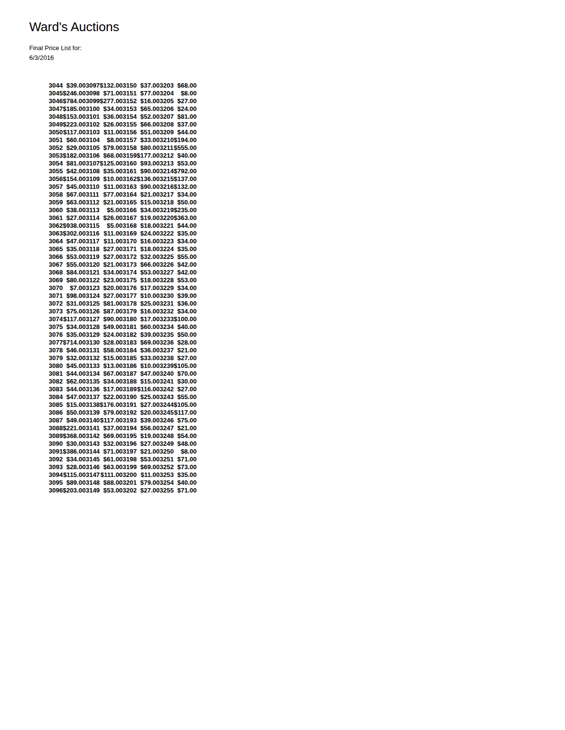Ward's Auctions
Final Price List for:
6/3/2016
| 3044 | $39.00 | 3097 | $132.00 | 3150 | $37.00 | 3203 | $68.00 |
| 3045 | $246.00 | 3098 | $71.00 | 3151 | $77.00 | 3204 | $8.00 |
| 3046 | $784.00 | 3099 | $277.00 | 3152 | $16.00 | 3205 | $27.00 |
| 3047 | $185.00 | 3100 | $34.00 | 3153 | $65.00 | 3206 | $24.00 |
| 3048 | $153.00 | 3101 | $36.00 | 3154 | $52.00 | 3207 | $81.00 |
| 3049 | $223.00 | 3102 | $26.00 | 3155 | $66.00 | 3208 | $37.00 |
| 3050 | $117.00 | 3103 | $11.00 | 3156 | $51.00 | 3209 | $44.00 |
| 3051 | $60.00 | 3104 | $8.00 | 3157 | $33.00 | 3210 | $194.00 |
| 3052 | $29.00 | 3105 | $79.00 | 3158 | $80.00 | 3211 | $555.00 |
| 3053 | $182.00 | 3106 | $68.00 | 3159 | $177.00 | 3212 | $40.00 |
| 3054 | $81.00 | 3107 | $125.00 | 3160 | $93.00 | 3213 | $53.00 |
| 3055 | $42.00 | 3108 | $35.00 | 3161 | $90.00 | 3214 | $792.00 |
| 3056 | $154.00 | 3109 | $10.00 | 3162 | $136.00 | 3215 | $137.00 |
| 3057 | $45.00 | 3110 | $11.00 | 3163 | $90.00 | 3216 | $132.00 |
| 3058 | $67.00 | 3111 | $77.00 | 3164 | $21.00 | 3217 | $34.00 |
| 3059 | $63.00 | 3112 | $21.00 | 3165 | $15.00 | 3218 | $50.00 |
| 3060 | $38.00 | 3113 | $5.00 | 3166 | $34.00 | 3219 | $235.00 |
| 3061 | $27.00 | 3114 | $26.00 | 3167 | $19.00 | 3220 | $363.00 |
| 3062 | $938.00 | 3115 | $5.00 | 3168 | $18.00 | 3221 | $44.00 |
| 3063 | $302.00 | 3116 | $11.00 | 3169 | $24.00 | 3222 | $35.00 |
| 3064 | $47.00 | 3117 | $11.00 | 3170 | $16.00 | 3223 | $34.00 |
| 3065 | $35.00 | 3118 | $27.00 | 3171 | $18.00 | 3224 | $35.00 |
| 3066 | $53.00 | 3119 | $27.00 | 3172 | $32.00 | 3225 | $55.00 |
| 3067 | $55.00 | 3120 | $21.00 | 3173 | $66.00 | 3226 | $42.00 |
| 3068 | $84.00 | 3121 | $34.00 | 3174 | $53.00 | 3227 | $42.00 |
| 3069 | $80.00 | 3122 | $23.00 | 3175 | $18.00 | 3228 | $53.00 |
| 3070 | $7.00 | 3123 | $20.00 | 3176 | $17.00 | 3229 | $34.00 |
| 3071 | $98.00 | 3124 | $27.00 | 3177 | $10.00 | 3230 | $39.00 |
| 3072 | $31.00 | 3125 | $81.00 | 3178 | $25.00 | 3231 | $36.00 |
| 3073 | $75.00 | 3126 | $87.00 | 3179 | $16.00 | 3232 | $34.00 |
| 3074 | $117.00 | 3127 | $90.00 | 3180 | $17.00 | 3233 | $100.00 |
| 3075 | $34.00 | 3128 | $49.00 | 3181 | $60.00 | 3234 | $40.00 |
| 3076 | $35.00 | 3129 | $24.00 | 3182 | $39.00 | 3235 | $50.00 |
| 3077 | $714.00 | 3130 | $28.00 | 3183 | $69.00 | 3236 | $28.00 |
| 3078 | $46.00 | 3131 | $58.00 | 3184 | $36.00 | 3237 | $21.00 |
| 3079 | $32.00 | 3132 | $15.00 | 3185 | $33.00 | 3238 | $27.00 |
| 3080 | $45.00 | 3133 | $13.00 | 3186 | $10.00 | 3239 | $105.00 |
| 3081 | $44.00 | 3134 | $67.00 | 3187 | $47.00 | 3240 | $70.00 |
| 3082 | $62.00 | 3135 | $34.00 | 3188 | $15.00 | 3241 | $30.00 |
| 3083 | $44.00 | 3136 | $17.00 | 3189 | $116.00 | 3242 | $27.00 |
| 3084 | $47.00 | 3137 | $22.00 | 3190 | $25.00 | 3243 | $55.00 |
| 3085 | $15.00 | 3138 | $176.00 | 3191 | $27.00 | 3244 | $105.00 |
| 3086 | $50.00 | 3139 | $79.00 | 3192 | $20.00 | 3245 | $117.00 |
| 3087 | $49.00 | 3140 | $117.00 | 3193 | $39.00 | 3246 | $75.00 |
| 3088 | $221.00 | 3141 | $37.00 | 3194 | $56.00 | 3247 | $21.00 |
| 3089 | $368.00 | 3142 | $69.00 | 3195 | $19.00 | 3248 | $54.00 |
| 3090 | $30.00 | 3143 | $32.00 | 3196 | $27.00 | 3249 | $48.00 |
| 3091 | $386.00 | 3144 | $71.00 | 3197 | $21.00 | 3250 | $8.00 |
| 3092 | $34.00 | 3145 | $61.00 | 3198 | $53.00 | 3251 | $71.00 |
| 3093 | $28.00 | 3146 | $63.00 | 3199 | $69.00 | 3252 | $73.00 |
| 3094 | $115.00 | 3147 | $111.00 | 3200 | $11.00 | 3253 | $35.00 |
| 3095 | $89.00 | 3148 | $88.00 | 3201 | $79.00 | 3254 | $40.00 |
| 3096 | $203.00 | 3149 | $53.00 | 3202 | $27.00 | 3255 | $71.00 |